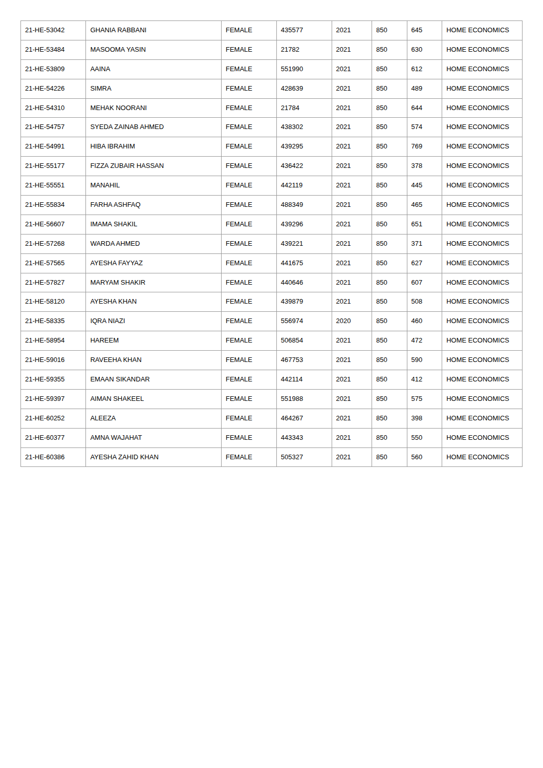| 21-HE-53042 | GHANIA RABBANI | FEMALE | 435577 | 2021 | 850 | 645 | HOME ECONOMICS |
| 21-HE-53484 | MASOOMA YASIN | FEMALE | 21782 | 2021 | 850 | 630 | HOME ECONOMICS |
| 21-HE-53809 | AAINA | FEMALE | 551990 | 2021 | 850 | 612 | HOME ECONOMICS |
| 21-HE-54226 | SIMRA | FEMALE | 428639 | 2021 | 850 | 489 | HOME ECONOMICS |
| 21-HE-54310 | MEHAK NOORANI | FEMALE | 21784 | 2021 | 850 | 644 | HOME ECONOMICS |
| 21-HE-54757 | SYEDA ZAINAB AHMED | FEMALE | 438302 | 2021 | 850 | 574 | HOME ECONOMICS |
| 21-HE-54991 | HIBA IBRAHIM | FEMALE | 439295 | 2021 | 850 | 769 | HOME ECONOMICS |
| 21-HE-55177 | FIZZA ZUBAIR HASSAN | FEMALE | 436422 | 2021 | 850 | 378 | HOME ECONOMICS |
| 21-HE-55551 | MANAHIL | FEMALE | 442119 | 2021 | 850 | 445 | HOME ECONOMICS |
| 21-HE-55834 | FARHA ASHFAQ | FEMALE | 488349 | 2021 | 850 | 465 | HOME ECONOMICS |
| 21-HE-56607 | IMAMA SHAKIL | FEMALE | 439296 | 2021 | 850 | 651 | HOME ECONOMICS |
| 21-HE-57268 | WARDA AHMED | FEMALE | 439221 | 2021 | 850 | 371 | HOME ECONOMICS |
| 21-HE-57565 | AYESHA FAYYAZ | FEMALE | 441675 | 2021 | 850 | 627 | HOME ECONOMICS |
| 21-HE-57827 | MARYAM SHAKIR | FEMALE | 440646 | 2021 | 850 | 607 | HOME ECONOMICS |
| 21-HE-58120 | AYESHA KHAN | FEMALE | 439879 | 2021 | 850 | 508 | HOME ECONOMICS |
| 21-HE-58335 | IQRA NIAZI | FEMALE | 556974 | 2020 | 850 | 460 | HOME ECONOMICS |
| 21-HE-58954 | HAREEM | FEMALE | 506854 | 2021 | 850 | 472 | HOME ECONOMICS |
| 21-HE-59016 | RAVEEHA KHAN | FEMALE | 467753 | 2021 | 850 | 590 | HOME ECONOMICS |
| 21-HE-59355 | EMAAN SIKANDAR | FEMALE | 442114 | 2021 | 850 | 412 | HOME ECONOMICS |
| 21-HE-59397 | AIMAN SHAKEEL | FEMALE | 551988 | 2021 | 850 | 575 | HOME ECONOMICS |
| 21-HE-60252 | ALEEZA | FEMALE | 464267 | 2021 | 850 | 398 | HOME ECONOMICS |
| 21-HE-60377 | AMNA WAJAHAT | FEMALE | 443343 | 2021 | 850 | 550 | HOME ECONOMICS |
| 21-HE-60386 | AYESHA ZAHID KHAN | FEMALE | 505327 | 2021 | 850 | 560 | HOME ECONOMICS |